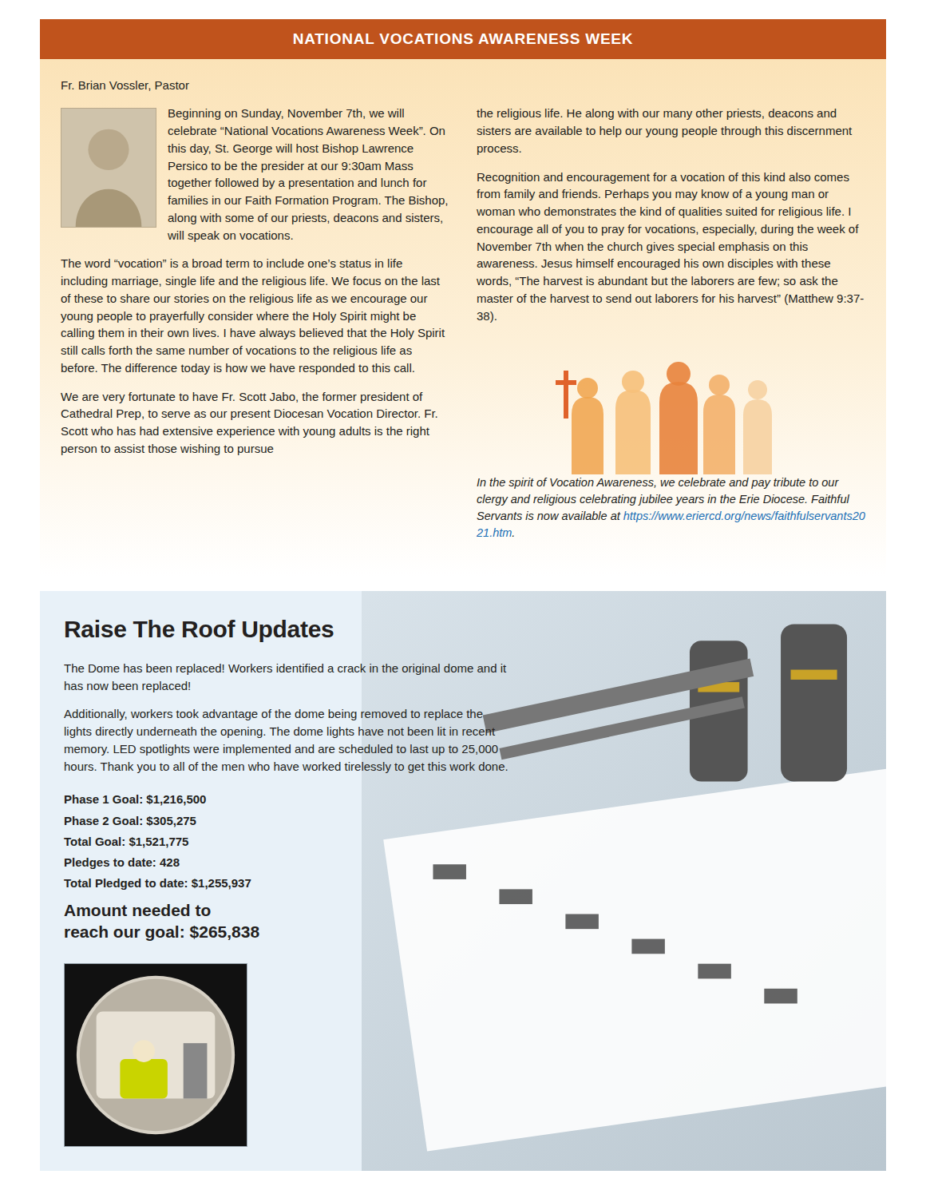National Vocations Awareness Week
Fr. Brian Vossler, Pastor
Beginning on Sunday, November 7th, we will celebrate “National Vocations Awareness Week”. On this day, St. George will host Bishop Lawrence Persico to be the presider at our 9:30am Mass together followed by a presentation and lunch for families in our Faith Formation Program. The Bishop, along with some of our priests, deacons and sisters, will speak on vocations.
The word “vocation” is a broad term to include one’s status in life including marriage, single life and the religious life. We focus on the last of these to share our stories on the religious life as we encourage our young people to prayerfully consider where the Holy Spirit might be calling them in their own lives. I have always believed that the Holy Spirit still calls forth the same number of vocations to the religious life as before. The difference today is how we have responded to this call.
We are very fortunate to have Fr. Scott Jabo, the former president of Cathedral Prep, to serve as our present Diocesan Vocation Director. Fr. Scott who has had extensive experience with young adults is the right person to assist those wishing to pursue
the religious life. He along with our many other priests, deacons and sisters are available to help our young people through this discernment process.
Recognition and encouragement for a vocation of this kind also comes from family and friends. Perhaps you may know of a young man or woman who demonstrates the kind of qualities suited for religious life. I encourage all of you to pray for vocations, especially, during the week of November 7th when the church gives special emphasis on this awareness. Jesus himself encouraged his own disciples with these words, “The harvest is abundant but the laborers are few; so ask the master of the harvest to send out laborers for his harvest” (Matthew 9:37-38).
In the spirit of Vocation Awareness, we celebrate and pay tribute to our clergy and religious celebrating jubilee years in the Erie Diocese. Faithful Servants is now available at https://www.eriercd.org/news/faithfulservants2021.htm.
Raise The Roof Updates
The Dome has been replaced! Workers identified a crack in the original dome and it has now been replaced!
Additionally, workers took advantage of the dome being removed to replace the lights directly underneath the opening. The dome lights have not been lit in recent memory. LED spotlights were implemented and are scheduled to last up to 25,000 hours. Thank you to all of the men who have worked tirelessly to get this work done.
Phase 1 Goal: $1,216,500
Phase 2 Goal: $305,275
Total Goal: $1,521,775
Pledges to date: 428
Total Pledged to date: $1,255,937
Amount needed to
reach our goal: $265,838